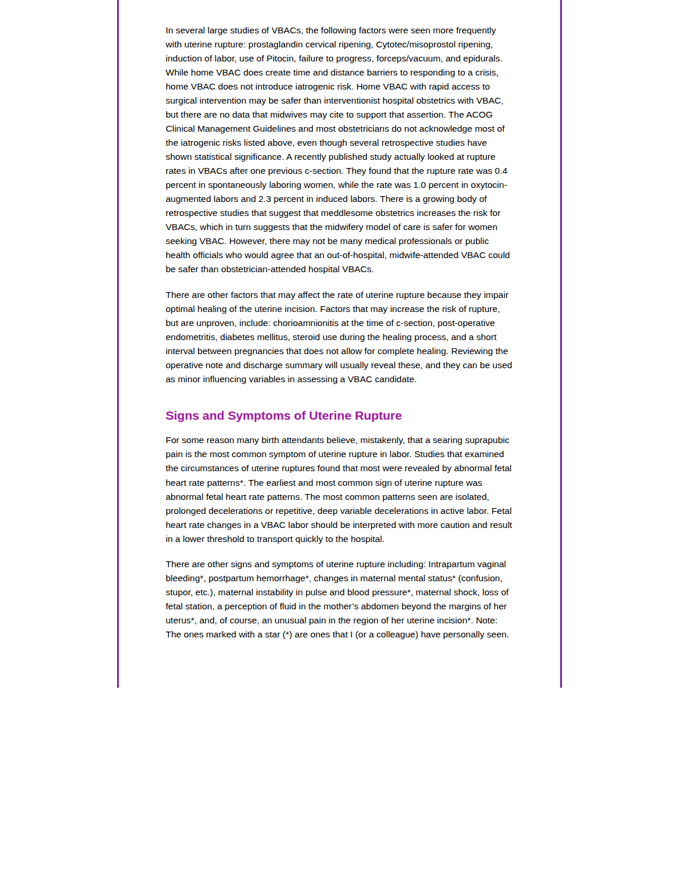In several large studies of VBACs, the following factors were seen more frequently with uterine rupture: prostaglandin cervical ripening, Cytotec/misoprostol ripening, induction of labor, use of Pitocin, failure to progress, forceps/vacuum, and epidurals. While home VBAC does create time and distance barriers to responding to a crisis, home VBAC does not introduce iatrogenic risk. Home VBAC with rapid access to surgical intervention may be safer than interventionist hospital obstetrics with VBAC, but there are no data that midwives may cite to support that assertion. The ACOG Clinical Management Guidelines and most obstetricians do not acknowledge most of the iatrogenic risks listed above, even though several retrospective studies have shown statistical significance. A recently published study actually looked at rupture rates in VBACs after one previous c-section. They found that the rupture rate was 0.4 percent in spontaneously laboring women, while the rate was 1.0 percent in oxytocin-augmented labors and 2.3 percent in induced labors. There is a growing body of retrospective studies that suggest that meddlesome obstetrics increases the risk for VBACs, which in turn suggests that the midwifery model of care is safer for women seeking VBAC. However, there may not be many medical professionals or public health officials who would agree that an out-of-hospital, midwife-attended VBAC could be safer than obstetrician-attended hospital VBACs.
There are other factors that may affect the rate of uterine rupture because they impair optimal healing of the uterine incision. Factors that may increase the risk of rupture, but are unproven, include: chorioamnionitis at the time of c-section, post-operative endometritis, diabetes mellitus, steroid use during the healing process, and a short interval between pregnancies that does not allow for complete healing. Reviewing the operative note and discharge summary will usually reveal these, and they can be used as minor influencing variables in assessing a VBAC candidate.
Signs and Symptoms of Uterine Rupture
For some reason many birth attendants believe, mistakenly, that a searing suprapubic pain is the most common symptom of uterine rupture in labor. Studies that examined the circumstances of uterine ruptures found that most were revealed by abnormal fetal heart rate patterns*. The earliest and most common sign of uterine rupture was abnormal fetal heart rate patterns. The most common patterns seen are isolated, prolonged decelerations or repetitive, deep variable decelerations in active labor. Fetal heart rate changes in a VBAC labor should be interpreted with more caution and result in a lower threshold to transport quickly to the hospital.
There are other signs and symptoms of uterine rupture including: Intrapartum vaginal bleeding*, postpartum hemorrhage*, changes in maternal mental status* (confusion, stupor, etc.), maternal instability in pulse and blood pressure*, maternal shock, loss of fetal station, a perception of fluid in the mother’s abdomen beyond the margins of her uterus*, and, of course, an unusual pain in the region of her uterine incision*. Note: The ones marked with a star (*) are ones that I (or a colleague) have personally seen.